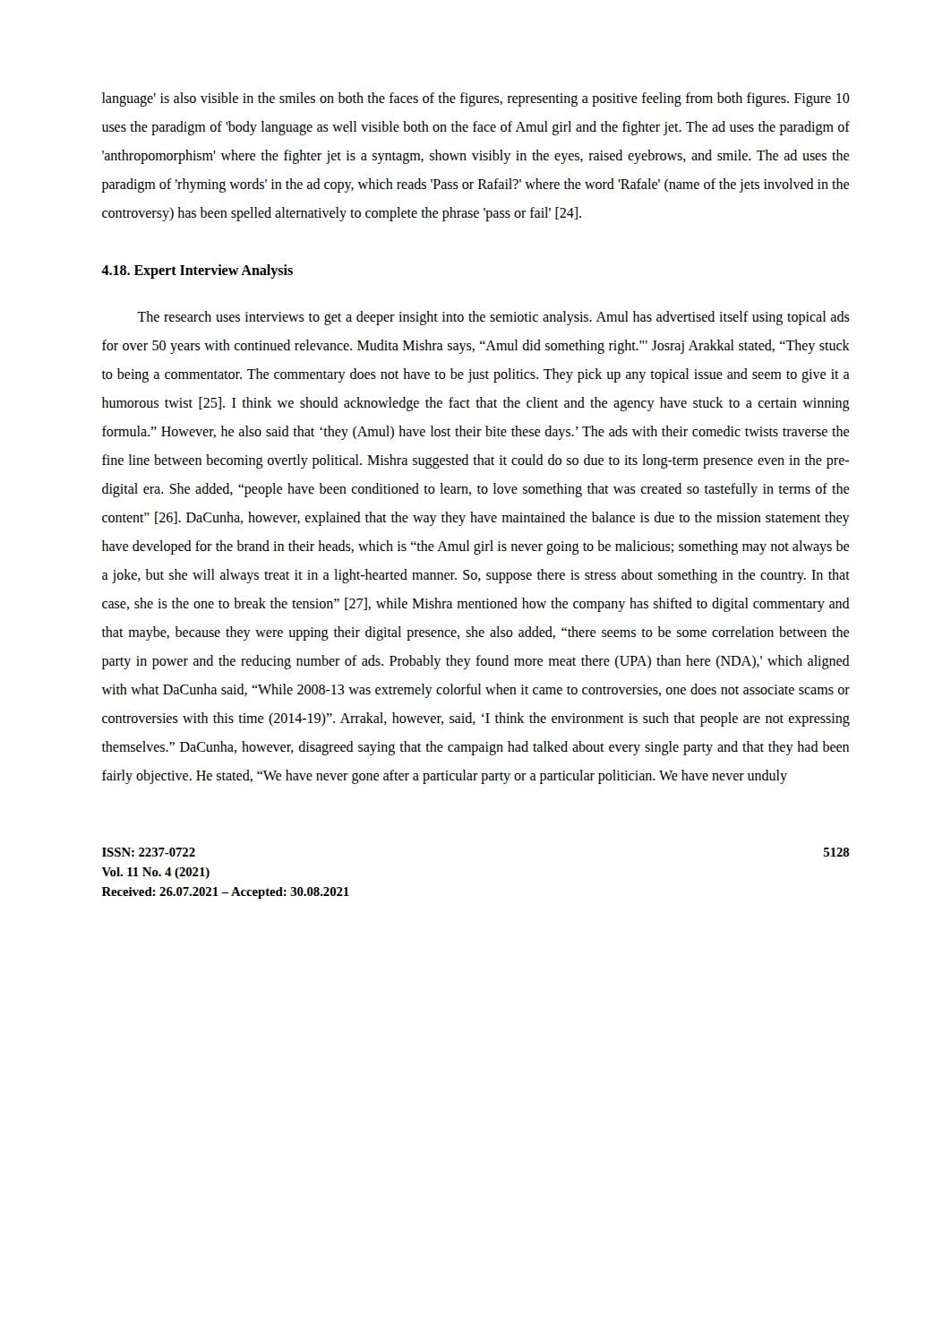language' is also visible in the smiles on both the faces of the figures, representing a positive feeling from both figures. Figure 10 uses the paradigm of 'body language as well visible both on the face of Amul girl and the fighter jet. The ad uses the paradigm of 'anthropomorphism' where the fighter jet is a syntagm, shown visibly in the eyes, raised eyebrows, and smile. The ad uses the paradigm of 'rhyming words' in the ad copy, which reads 'Pass or Rafail?' where the word 'Rafale' (name of the jets involved in the controversy) has been spelled alternatively to complete the phrase 'pass or fail' [24].
4.18. Expert Interview Analysis
The research uses interviews to get a deeper insight into the semiotic analysis. Amul has advertised itself using topical ads for over 50 years with continued relevance. Mudita Mishra says, “Amul did something right."' Josraj Arakkal stated, “They stuck to being a commentator. The commentary does not have to be just politics. They pick up any topical issue and seem to give it a humorous twist [25]. I think we should acknowledge the fact that the client and the agency have stuck to a certain winning formula.” However, he also said that ‘they (Amul) have lost their bite these days.’ The ads with their comedic twists traverse the fine line between becoming overtly political. Mishra suggested that it could do so due to its long-term presence even in the pre-digital era. She added, “people have been conditioned to learn, to love something that was created so tastefully in terms of the content" [26]. DaCunha, however, explained that the way they have maintained the balance is due to the mission statement they have developed for the brand in their heads, which is “the Amul girl is never going to be malicious; something may not always be a joke, but she will always treat it in a light-hearted manner. So, suppose there is stress about something in the country. In that case, she is the one to break the tension” [27], while Mishra mentioned how the company has shifted to digital commentary and that maybe, because they were upping their digital presence, she also added, “there seems to be some correlation between the party in power and the reducing number of ads. Probably they found more meat there (UPA) than here (NDA),' which aligned with what DaCunha said, “While 2008-13 was extremely colorful when it came to controversies, one does not associate scams or controversies with this time (2014-19)”. Arrakal, however, said, ‘I think the environment is such that people are not expressing themselves.” DaCunha, however, disagreed saying that the campaign had talked about every single party and that they had been fairly objective. He stated, “We have never gone after a particular party or a particular politician. We have never unduly
ISSN: 2237-0722
5128
Vol. 11 No. 4 (2021)
Received: 26.07.2021 – Accepted: 30.08.2021